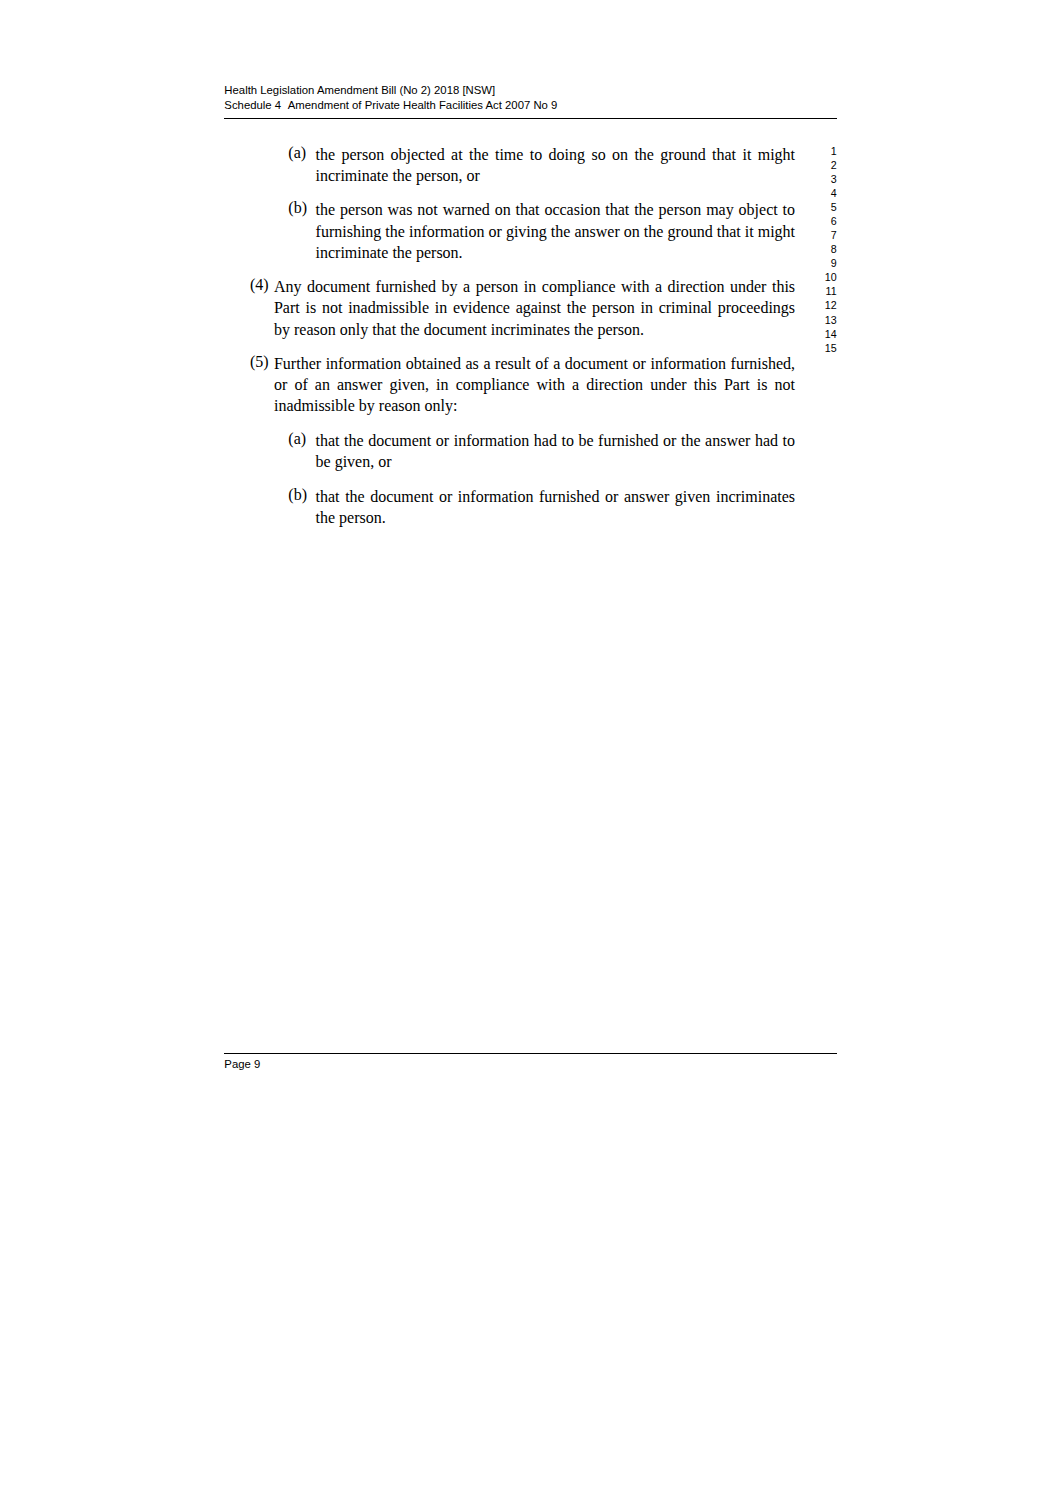Health Legislation Amendment Bill (No 2) 2018 [NSW]
Schedule 4 Amendment of Private Health Facilities Act 2007 No 9
1
2
3
4
5
6
7
8
9
10
11
12
13
14
15
(a)
the person objected at the time to doing so on the ground that it might incriminate the person, or
(b)
the person was not warned on that occasion that the person may object to furnishing the information or giving the answer on the ground that it might incriminate the person.
(4)
Any document furnished by a person in compliance with a direction under this Part is not inadmissible in evidence against the person in criminal proceedings by reason only that the document incriminates the person.
(5)
Further information obtained as a result of a document or information furnished, or of an answer given, in compliance with a direction under this Part is not inadmissible by reason only:
(a)
that the document or information had to be furnished or the answer had to be given, or
(b)
that the document or information furnished or answer given incriminates the person.
Page 9